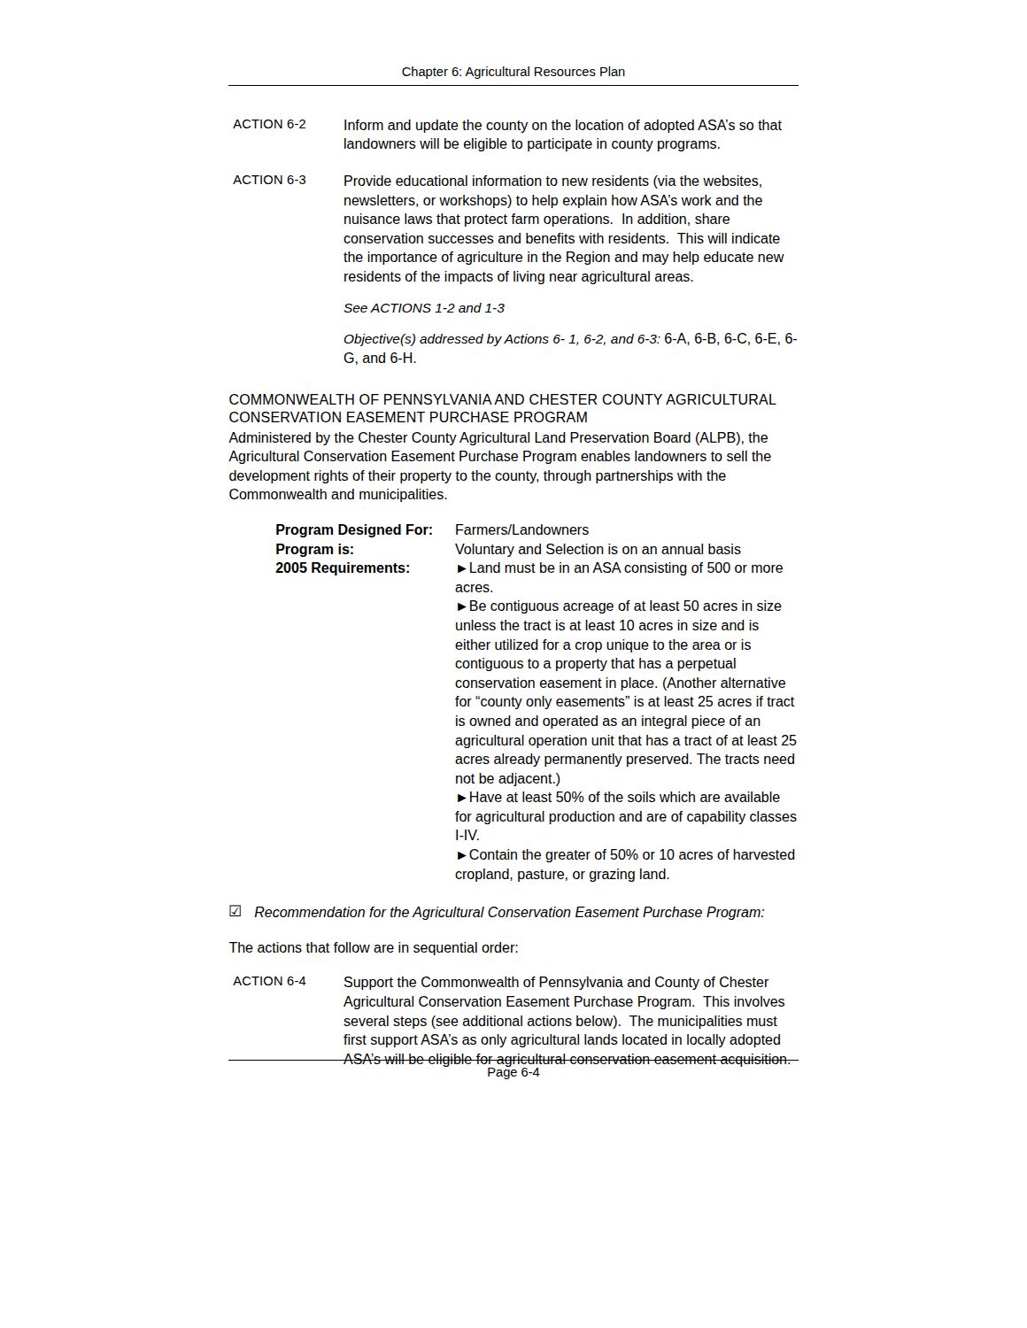Chapter 6: Agricultural Resources Plan
ACTION 6-2
Inform and update the county on the location of adopted ASA’s so that landowners will be eligible to participate in county programs.
ACTION 6-3
Provide educational information to new residents (via the websites, newsletters, or workshops) to help explain how ASA’s work and the nuisance laws that protect farm operations. In addition, share conservation successes and benefits with residents. This will indicate the importance of agriculture in the Region and may help educate new residents of the impacts of living near agricultural areas.
See ACTIONS 1-2 and 1-3
Objective(s) addressed by Actions 6- 1, 6-2, and 6-3: 6-A, 6-B, 6-C, 6-E, 6-G, and 6-H.
COMMONWEALTH OF PENNSYLVANIA AND CHESTER COUNTY AGRICULTURAL CONSERVATION EASEMENT PURCHASE PROGRAM
Administered by the Chester County Agricultural Land Preservation Board (ALPB), the Agricultural Conservation Easement Purchase Program enables landowners to sell the development rights of their property to the county, through partnerships with the Commonwealth and municipalities.
| Program Designed For: | Farmers/Landowners |
| Program is: | Voluntary and Selection is on an annual basis |
| 2005 Requirements: | ► Land must be in an ASA consisting of 500 or more acres. ► Be contiguous acreage of at least 50 acres in size unless the tract is at least 10 acres in size and is either utilized for a crop unique to the area or is contiguous to a property that has a perpetual conservation easement in place. (Another alternative for “county only easements” is at least 25 acres if tract is owned and operated as an integral piece of an agricultural operation unit that has a tract of at least 25 acres already permanently preserved. The tracts need not be adjacent.) ► Have at least 50% of the soils which are available for agricultural production and are of capability classes I-IV. ► Contain the greater of 50% or 10 acres of harvested cropland, pasture, or grazing land. |
☑
Recommendation for the Agricultural Conservation Easement Purchase Program:
The actions that follow are in sequential order:
ACTION 6-4
Support the Commonwealth of Pennsylvania and County of Chester Agricultural Conservation Easement Purchase Program. This involves several steps (see additional actions below). The municipalities must first support ASA’s as only agricultural lands located in locally adopted ASA’s will be eligible for agricultural conservation easement acquisition.
Page 6-4